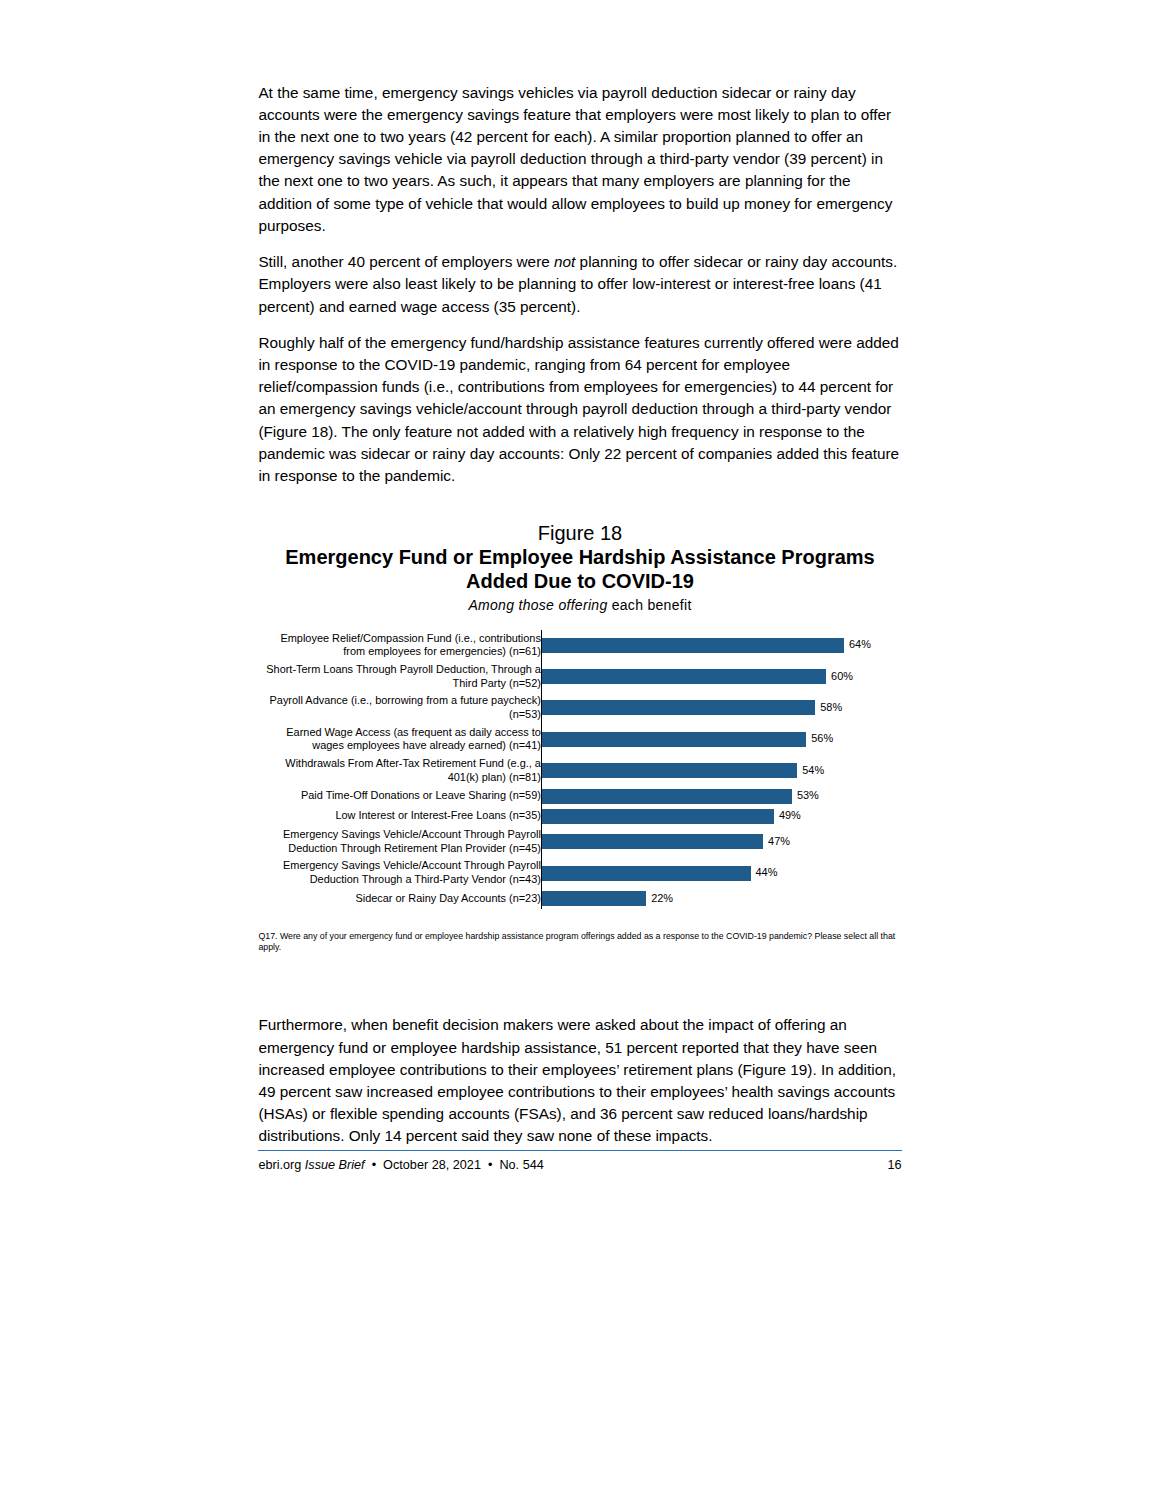At the same time, emergency savings vehicles via payroll deduction sidecar or rainy day accounts were the emergency savings feature that employers were most likely to plan to offer in the next one to two years (42 percent for each). A similar proportion planned to offer an emergency savings vehicle via payroll deduction through a third-party vendor (39 percent) in the next one to two years. As such, it appears that many employers are planning for the addition of some type of vehicle that would allow employees to build up money for emergency purposes.
Still, another 40 percent of employers were not planning to offer sidecar or rainy day accounts. Employers were also least likely to be planning to offer low-interest or interest-free loans (41 percent) and earned wage access (35 percent).
Roughly half of the emergency fund/hardship assistance features currently offered were added in response to the COVID-19 pandemic, ranging from 64 percent for employee relief/compassion funds (i.e., contributions from employees for emergencies) to 44 percent for an emergency savings vehicle/account through payroll deduction through a third-party vendor (Figure 18). The only feature not added with a relatively high frequency in response to the pandemic was sidecar or rainy day accounts: Only 22 percent of companies added this feature in response to the pandemic.
Figure 18
Emergency Fund or Employee Hardship Assistance Programs Added Due to COVID-19
Among those offering each benefit
| Employee Relief/Compassion Fund (i.e., contributions from employees for emergencies) (n=61) | 64% |
| Short-Term Loans Through Payroll Deduction, Through a Third Party (n=52) | 60% |
| Payroll Advance (i.e., borrowing from a future paycheck) (n=53) | 58% |
| Earned Wage Access (as frequent as daily access to wages employees have already earned) (n=41) | 56% |
| Withdrawals From After-Tax Retirement Fund (e.g., a 401(k) plan) (n=81) | 54% |
| Paid Time-Off Donations or Leave Sharing (n=59) | 53% |
| Low Interest or Interest-Free Loans (n=35) | 49% |
| Emergency Savings Vehicle/Account Through Payroll Deduction Through Retirement Plan Provider (n=45) | 47% |
| Emergency Savings Vehicle/Account Through Payroll Deduction Through a Third-Party Vendor (n=43) | 44% |
| Sidecar or Rainy Day Accounts (n=23) | 22% |
Q17. Were any of your emergency fund or employee hardship assistance program offerings added as a response to the COVID-19 pandemic? Please select all that apply.
Furthermore, when benefit decision makers were asked about the impact of offering an emergency fund or employee hardship assistance, 51 percent reported that they have seen increased employee contributions to their employees’ retirement plans (Figure 19). In addition, 49 percent saw increased employee contributions to their employees’ health savings accounts (HSAs) or flexible spending accounts (FSAs), and 36 percent saw reduced loans/hardship distributions. Only 14 percent said they saw none of these impacts.
ebri.org Issue Brief • October 28, 2021 • No. 544
16